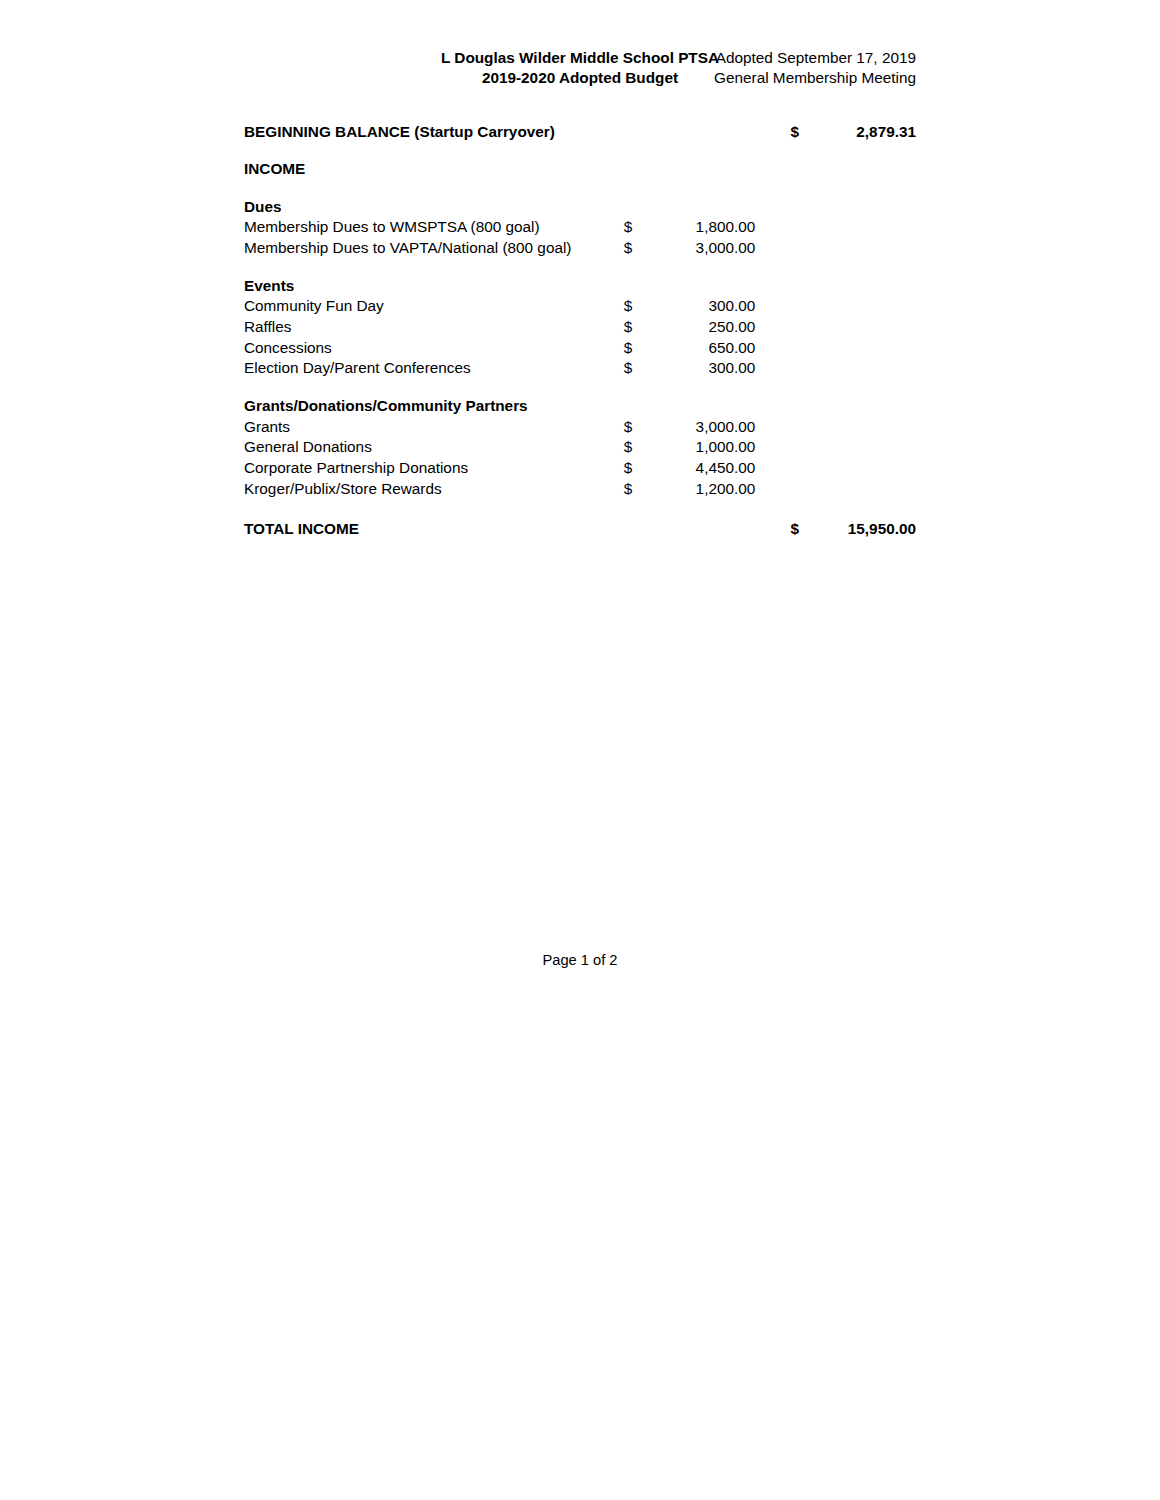L Douglas Wilder Middle School PTSA
2019-2020 Adopted Budget
Adopted September 17, 2019
General Membership Meeting
| BEGINNING BALANCE (Startup Carryover) | | | $ | 2,879.31 |
| INCOME | | | | |
| Dues | | | | |
| Membership Dues to WMSPTSA (800 goal) | $ | 1,800.00 | | |
| Membership Dues to VAPTA/National (800 goal) | $ | 3,000.00 | | |
| Events | | | | |
| Community Fun Day | $ | 300.00 | | |
| Raffles | $ | 250.00 | | |
| Concessions | $ | 650.00 | | |
| Election Day/Parent Conferences | $ | 300.00 | | |
| Grants/Donations/Community Partners | | | | |
| Grants | $ | 3,000.00 | | |
| General Donations | $ | 1,000.00 | | |
| Corporate Partnership Donations | $ | 4,450.00 | | |
| Kroger/Publix/Store Rewards | $ | 1,200.00 | | |
| TOTAL INCOME | | | $ | 15,950.00 |
Page 1 of 2